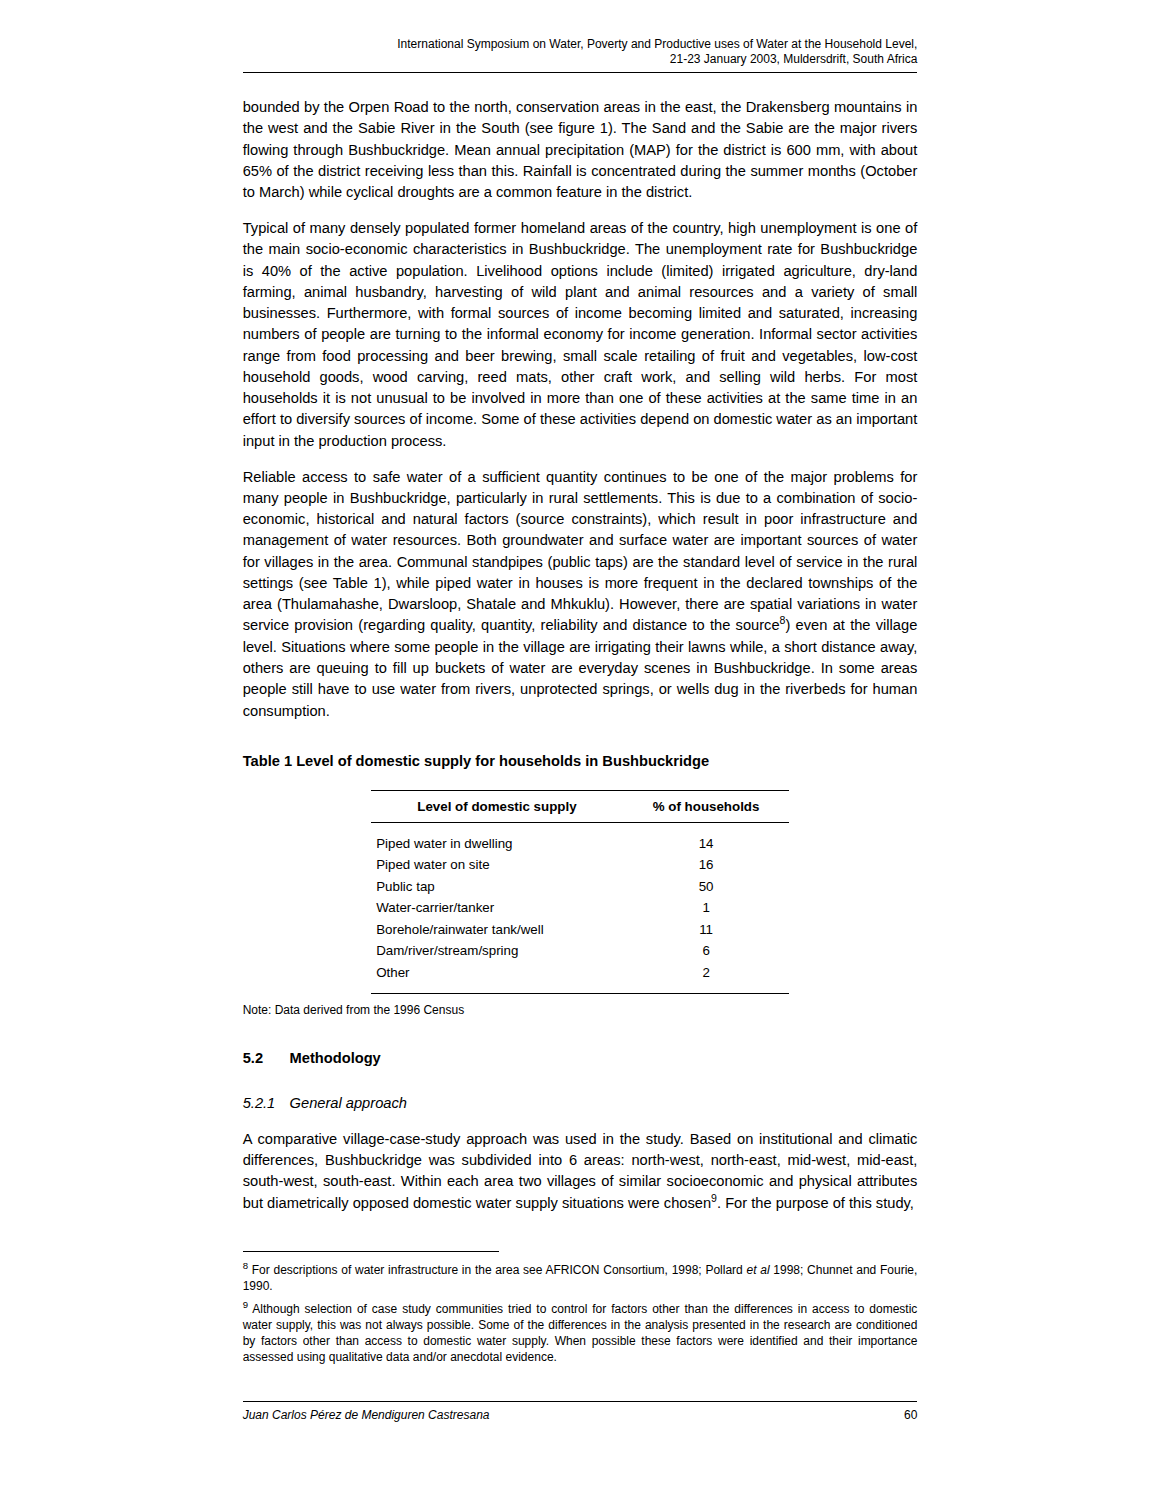International Symposium on Water, Poverty and Productive uses of Water at the Household Level,
21-23 January 2003, Muldersdrift, South Africa
bounded by the Orpen Road to the north, conservation areas in the east, the Drakensberg mountains in the west and the Sabie River in the South (see figure 1). The Sand and the Sabie are the major rivers flowing through Bushbuckridge. Mean annual precipitation (MAP) for the district is 600 mm, with about 65% of the district receiving less than this. Rainfall is concentrated during the summer months (October to March) while cyclical droughts are a common feature in the district.
Typical of many densely populated former homeland areas of the country, high unemployment is one of the main socio-economic characteristics in Bushbuckridge. The unemployment rate for Bushbuckridge is 40% of the active population. Livelihood options include (limited) irrigated agriculture, dry-land farming, animal husbandry, harvesting of wild plant and animal resources and a variety of small businesses. Furthermore, with formal sources of income becoming limited and saturated, increasing numbers of people are turning to the informal economy for income generation. Informal sector activities range from food processing and beer brewing, small scale retailing of fruit and vegetables, low-cost household goods, wood carving, reed mats, other craft work, and selling wild herbs. For most households it is not unusual to be involved in more than one of these activities at the same time in an effort to diversify sources of income. Some of these activities depend on domestic water as an important input in the production process.
Reliable access to safe water of a sufficient quantity continues to be one of the major problems for many people in Bushbuckridge, particularly in rural settlements. This is due to a combination of socio-economic, historical and natural factors (source constraints), which result in poor infrastructure and management of water resources. Both groundwater and surface water are important sources of water for villages in the area. Communal standpipes (public taps) are the standard level of service in the rural settings (see Table 1), while piped water in houses is more frequent in the declared townships of the area (Thulamahashe, Dwarsloop, Shatale and Mhkuklu). However, there are spatial variations in water service provision (regarding quality, quantity, reliability and distance to the source8) even at the village level. Situations where some people in the village are irrigating their lawns while, a short distance away, others are queuing to fill up buckets of water are everyday scenes in Bushbuckridge. In some areas people still have to use water from rivers, unprotected springs, or wells dug in the riverbeds for human consumption.
Table 1 Level of domestic supply for households in Bushbuckridge
| Level of domestic supply | % of households |
| --- | --- |
| Piped water in dwelling | 14 |
| Piped water on site | 16 |
| Public tap | 50 |
| Water-carrier/tanker | 1 |
| Borehole/rainwater tank/well | 11 |
| Dam/river/stream/spring | 6 |
| Other | 2 |
Note: Data derived from the 1996 Census
5.2 Methodology
5.2.1 General approach
A comparative village-case-study approach was used in the study. Based on institutional and climatic differences, Bushbuckridge was subdivided into 6 areas: north-west, north-east, mid-west, mid-east, south-west, south-east. Within each area two villages of similar socioeconomic and physical attributes but diametrically opposed domestic water supply situations were chosen9. For the purpose of this study,
8 For descriptions of water infrastructure in the area see AFRICON Consortium, 1998; Pollard et al 1998; Chunnet and Fourie, 1990.
9 Although selection of case study communities tried to control for factors other than the differences in access to domestic water supply, this was not always possible. Some of the differences in the analysis presented in the research are conditioned by factors other than access to domestic water supply. When possible these factors were identified and their importance assessed using qualitative data and/or anecdotal evidence.
Juan Carlos Pérez de Mendiguren Castresana 60